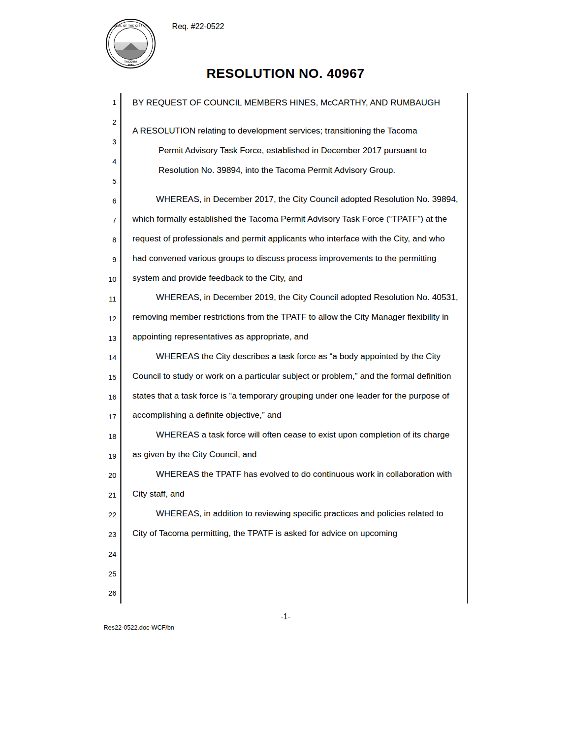SEAL OF THE CITY OF
TACOMA
1884
Req. #22-0522
RESOLUTION NO. 40967
1
2
3
4
5
6
7
8
9
10
11
12
13
14
15
16
17
18
19
20
21
22
23
24
25
26
BY REQUEST OF COUNCIL MEMBERS HINES, McCARTHY, AND RUMBAUGH
A RESOLUTION relating to development services; transitioning the Tacoma Permit Advisory Task Force, established in December 2017 pursuant to Resolution No. 39894, into the Tacoma Permit Advisory Group.
WHEREAS, in December 2017, the City Council adopted Resolution No. 39894, which formally established the Tacoma Permit Advisory Task Force (“TPATF”) at the request of professionals and permit applicants who interface with the City, and who had convened various groups to discuss process improvements to the permitting system and provide feedback to the City, and
WHEREAS, in December 2019, the City Council adopted Resolution No. 40531, removing member restrictions from the TPATF to allow the City Manager flexibility in appointing representatives as appropriate, and
WHEREAS the City describes a task force as “a body appointed by the City Council to study or work on a particular subject or problem,” and the formal definition states that a task force is “a temporary grouping under one leader for the purpose of accomplishing a definite objective,” and
WHEREAS a task force will often cease to exist upon completion of its charge as given by the City Council, and
WHEREAS the TPATF has evolved to do continuous work in collaboration with City staff, and
WHEREAS, in addition to reviewing specific practices and policies related to City of Tacoma permitting, the TPATF is asked for advice on upcoming
-1-
Res22-0522.doc-WCF/bn